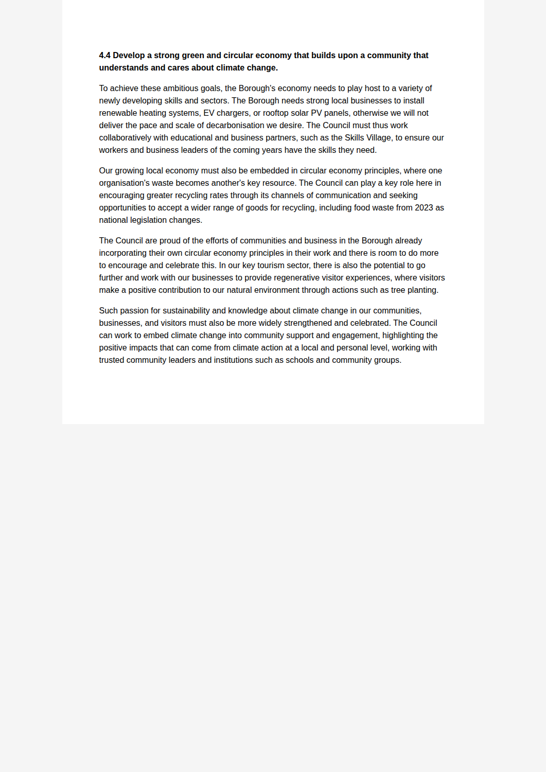4.4 Develop a strong green and circular economy that builds upon a community that understands and cares about climate change.
To achieve these ambitious goals, the Borough's economy needs to play host to a variety of newly developing skills and sectors. The Borough needs strong local businesses to install renewable heating systems, EV chargers, or rooftop solar PV panels, otherwise we will not deliver the pace and scale of decarbonisation we desire. The Council must thus work collaboratively with educational and business partners, such as the Skills Village, to ensure our workers and business leaders of the coming years have the skills they need.
Our growing local economy must also be embedded in circular economy principles, where one organisation's waste becomes another's key resource. The Council can play a key role here in encouraging greater recycling rates through its channels of communication and seeking opportunities to accept a wider range of goods for recycling, including food waste from 2023 as national legislation changes.
The Council are proud of the efforts of communities and business in the Borough already incorporating their own circular economy principles in their work and there is room to do more to encourage and celebrate this. In our key tourism sector, there is also the potential to go further and work with our businesses to provide regenerative visitor experiences, where visitors make a positive contribution to our natural environment through actions such as tree planting.
Such passion for sustainability and knowledge about climate change in our communities, businesses, and visitors must also be more widely strengthened and celebrated. The Council can work to embed climate change into community support and engagement, highlighting the positive impacts that can come from climate action at a local and personal level, working with trusted community leaders and institutions such as schools and community groups.